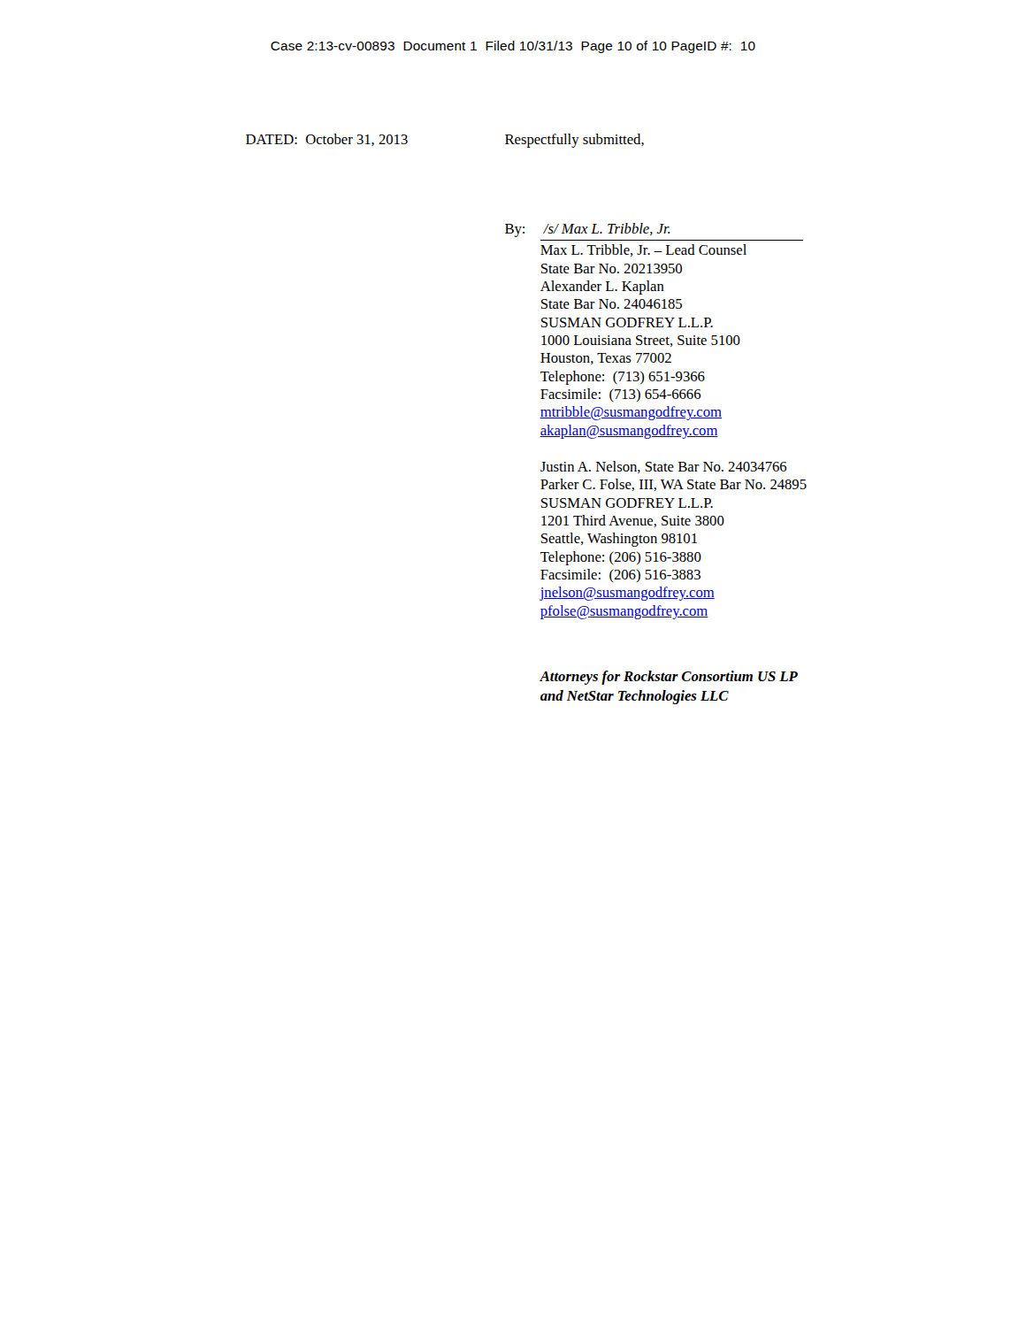Case 2:13-cv-00893 Document 1 Filed 10/31/13 Page 10 of 10 PageID #: 10
DATED: October 31, 2013 Respectfully submitted,
By: /s/ Max L. Tribble, Jr.
Max L. Tribble, Jr. – Lead Counsel
State Bar No. 20213950
Alexander L. Kaplan
State Bar No. 24046185
SUSMAN GODFREY L.L.P.
1000 Louisiana Street, Suite 5100
Houston, Texas 77002
Telephone: (713) 651-9366
Facsimile: (713) 654-6666
mtribble@susmangodfrey.com
akaplan@susmangodfrey.com
Justin A. Nelson, State Bar No. 24034766
Parker C. Folse, III, WA State Bar No. 24895
SUSMAN GODFREY L.L.P.
1201 Third Avenue, Suite 3800
Seattle, Washington 98101
Telephone: (206) 516-3880
Facsimile: (206) 516-3883
jnelson@susmangodfrey.com
pfolse@susmangodfrey.com
Attorneys for Rockstar Consortium US LP and NetStar Technologies LLC